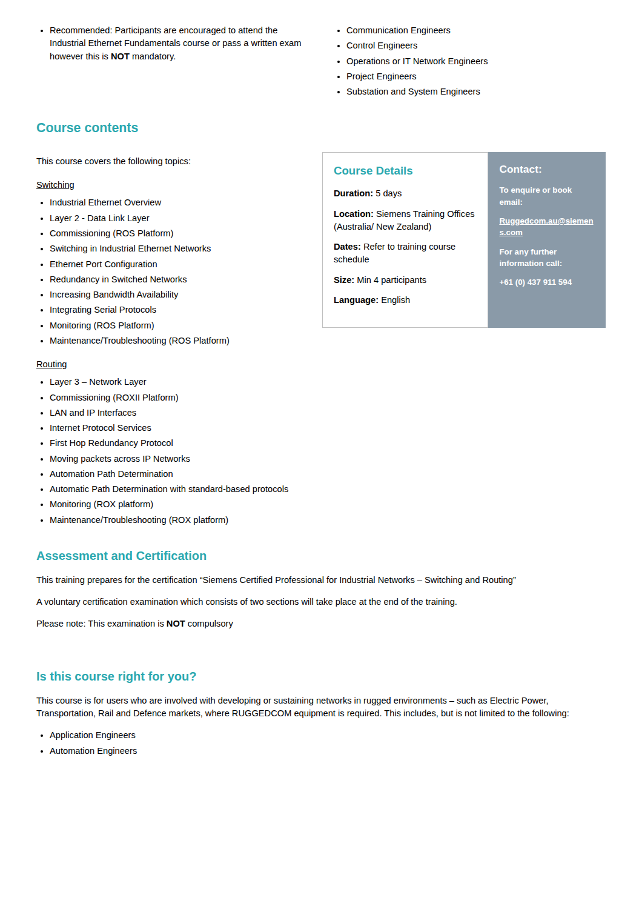Recommended: Participants are encouraged to attend the Industrial Ethernet Fundamentals course or pass a written exam however this is NOT mandatory.
Communication Engineers
Control Engineers
Operations or IT Network Engineers
Project Engineers
Substation and System Engineers
Course contents
This course covers the following topics:
Switching
Industrial Ethernet Overview
Layer 2 - Data Link Layer
Commissioning (ROS Platform)
Switching in Industrial Ethernet Networks
Ethernet Port Configuration
Redundancy in Switched Networks
Increasing Bandwidth Availability
Integrating Serial Protocols
Monitoring (ROS Platform)
Maintenance/Troubleshooting (ROS Platform)
Routing
Layer 3 – Network Layer
Commissioning (ROXII Platform)
LAN and IP Interfaces
Internet Protocol Services
First Hop Redundancy Protocol
Moving packets across IP Networks
Automation Path Determination
Automatic Path Determination with standard-based protocols
Monitoring (ROX platform)
Maintenance/Troubleshooting (ROX platform)
Course Details
Duration: 5 days
Location: Siemens Training Offices (Australia/ New Zealand)
Dates: Refer to training course schedule
Size: Min 4 participants
Language: English
Contact:
To enquire or book email:
Ruggedcom.au@siemens.com
For any further information call:
+61 (0) 437 911 594
Assessment and Certification
This training prepares for the certification “Siemens Certified Professional for Industrial Networks – Switching and Routing”
A voluntary certification examination which consists of two sections will take place at the end of the training.
Please note: This examination is NOT compulsory
Is this course right for you?
This course is for users who are involved with developing or sustaining networks in rugged environments – such as Electric Power, Transportation, Rail and Defence markets, where RUGGEDCOM equipment is required. This includes, but is not limited to the following:
Application Engineers
Automation Engineers